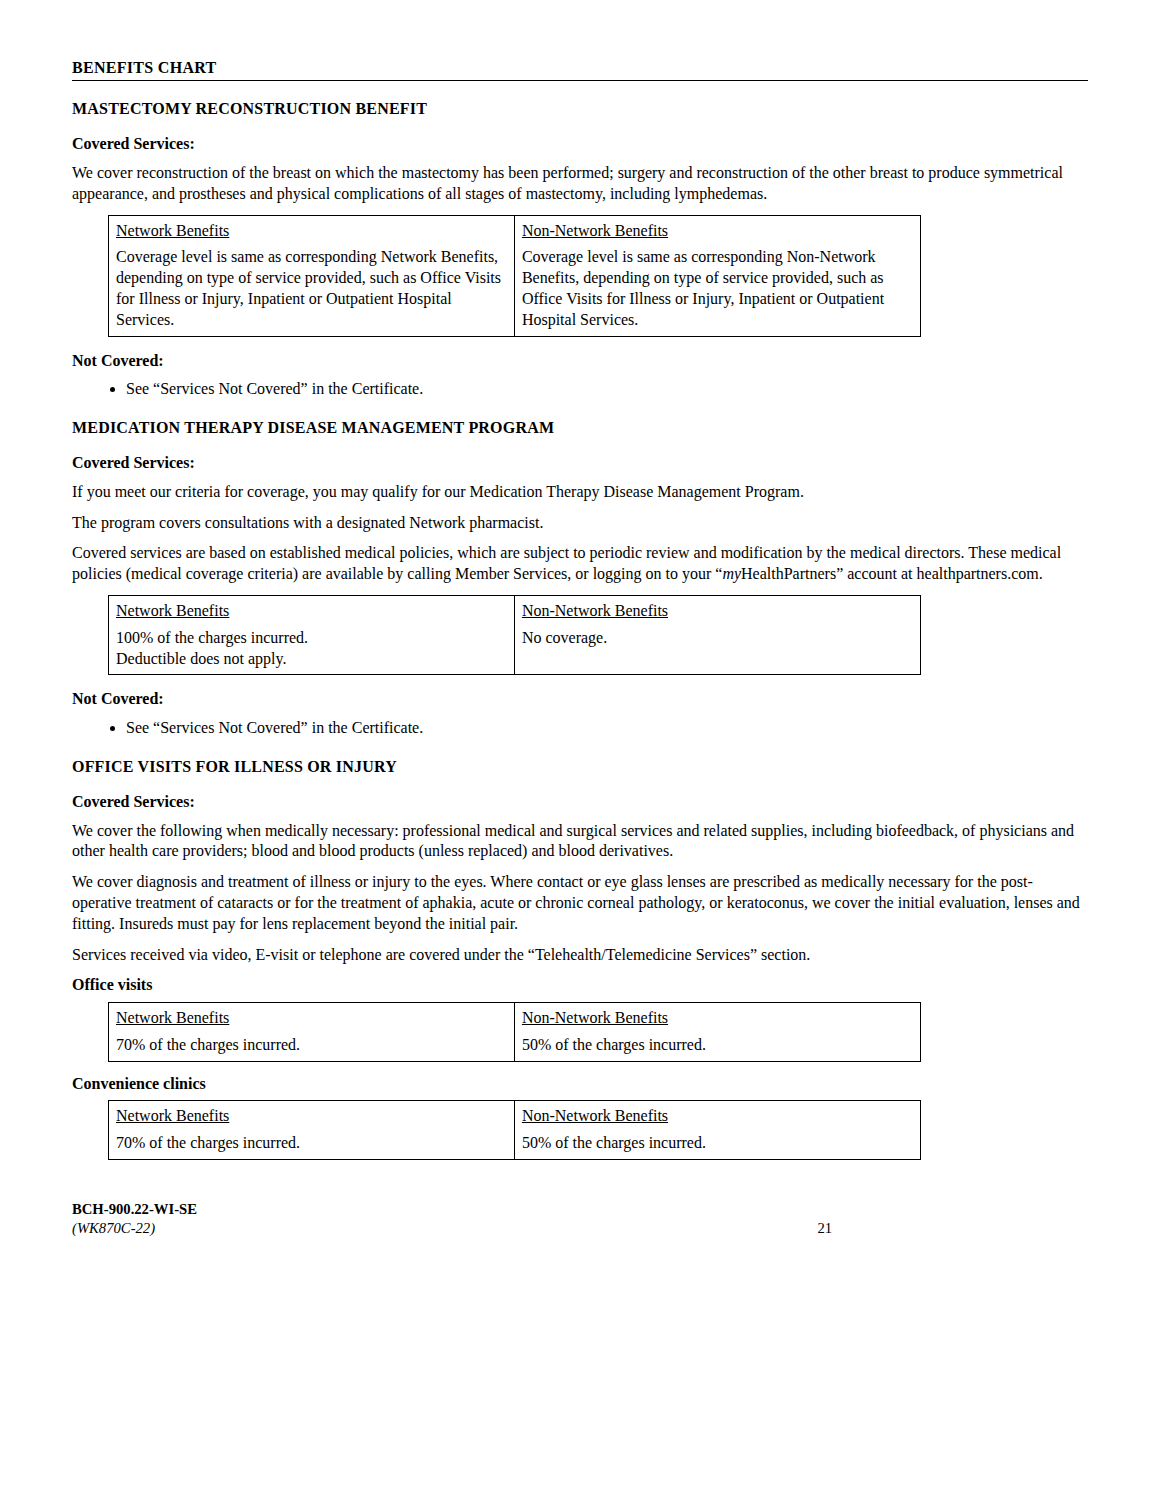BENEFITS CHART
MASTECTOMY RECONSTRUCTION BENEFIT
Covered Services:
We cover reconstruction of the breast on which the mastectomy has been performed; surgery and reconstruction of the other breast to produce symmetrical appearance, and prostheses and physical complications of all stages of mastectomy, including lymphedemas.
| Network Benefits Coverage level is same as corresponding Network Benefits, depending on type of service provided, such as Office Visits for Illness or Injury, Inpatient or Outpatient Hospital Services. | Non-Network Benefits Coverage level is same as corresponding Non-Network Benefits, depending on type of service provided, such as Office Visits for Illness or Injury, Inpatient or Outpatient Hospital Services. |
Not Covered:
See “Services Not Covered” in the Certificate.
MEDICATION THERAPY DISEASE MANAGEMENT PROGRAM
Covered Services:
If you meet our criteria for coverage, you may qualify for our Medication Therapy Disease Management Program.
The program covers consultations with a designated Network pharmacist.
Covered services are based on established medical policies, which are subject to periodic review and modification by the medical directors. These medical policies (medical coverage criteria) are available by calling Member Services, or logging on to your “my HealthPartners” account at healthpartners.com.
| Network Benefits 100% of the charges incurred. Deductible does not apply. | Non-Network Benefits No coverage. |
Not Covered:
See “Services Not Covered” in the Certificate.
OFFICE VISITS FOR ILLNESS OR INJURY
Covered Services:
We cover the following when medically necessary: professional medical and surgical services and related supplies, including biofeedback, of physicians and other health care providers; blood and blood products (unless replaced) and blood derivatives.
We cover diagnosis and treatment of illness or injury to the eyes. Where contact or eye glass lenses are prescribed as medically necessary for the post-operative treatment of cataracts or for the treatment of aphakia, acute or chronic corneal pathology, or keratoconus, we cover the initial evaluation, lenses and fitting. Insureds must pay for lens replacement beyond the initial pair.
Services received via video, E-visit or telephone are covered under the “Telehealth/Telemedicine Services” section.
Office visits
| Network Benefits 70% of the charges incurred. | Non-Network Benefits 50% of the charges incurred. |
Convenience clinics
| Network Benefits 70% of the charges incurred. | Non-Network Benefits 50% of the charges incurred. |
BCH-900.22-WI-SE
(WK870C-22) 21